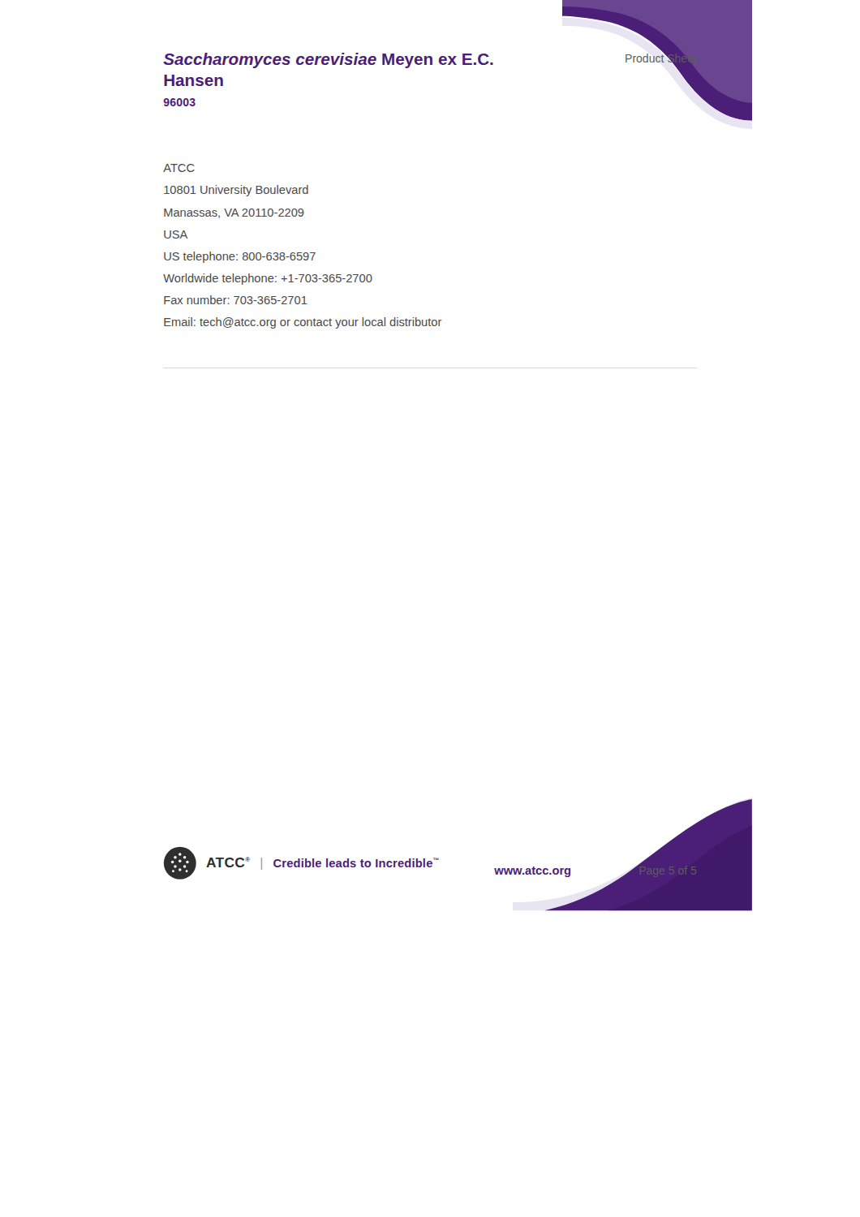Saccharomyces cerevisiae Meyen ex E.C. Hansen
96003
Product Sheet
ATCC
10801 University Boulevard
Manassas, VA 20110-2209
USA
US telephone: 800-638-6597
Worldwide telephone: +1-703-365-2700
Fax number: 703-365-2701
Email: tech@atcc.org or contact your local distributor
ATCC® | Credible leads to Incredible™
www.atcc.org Page 5 of 5